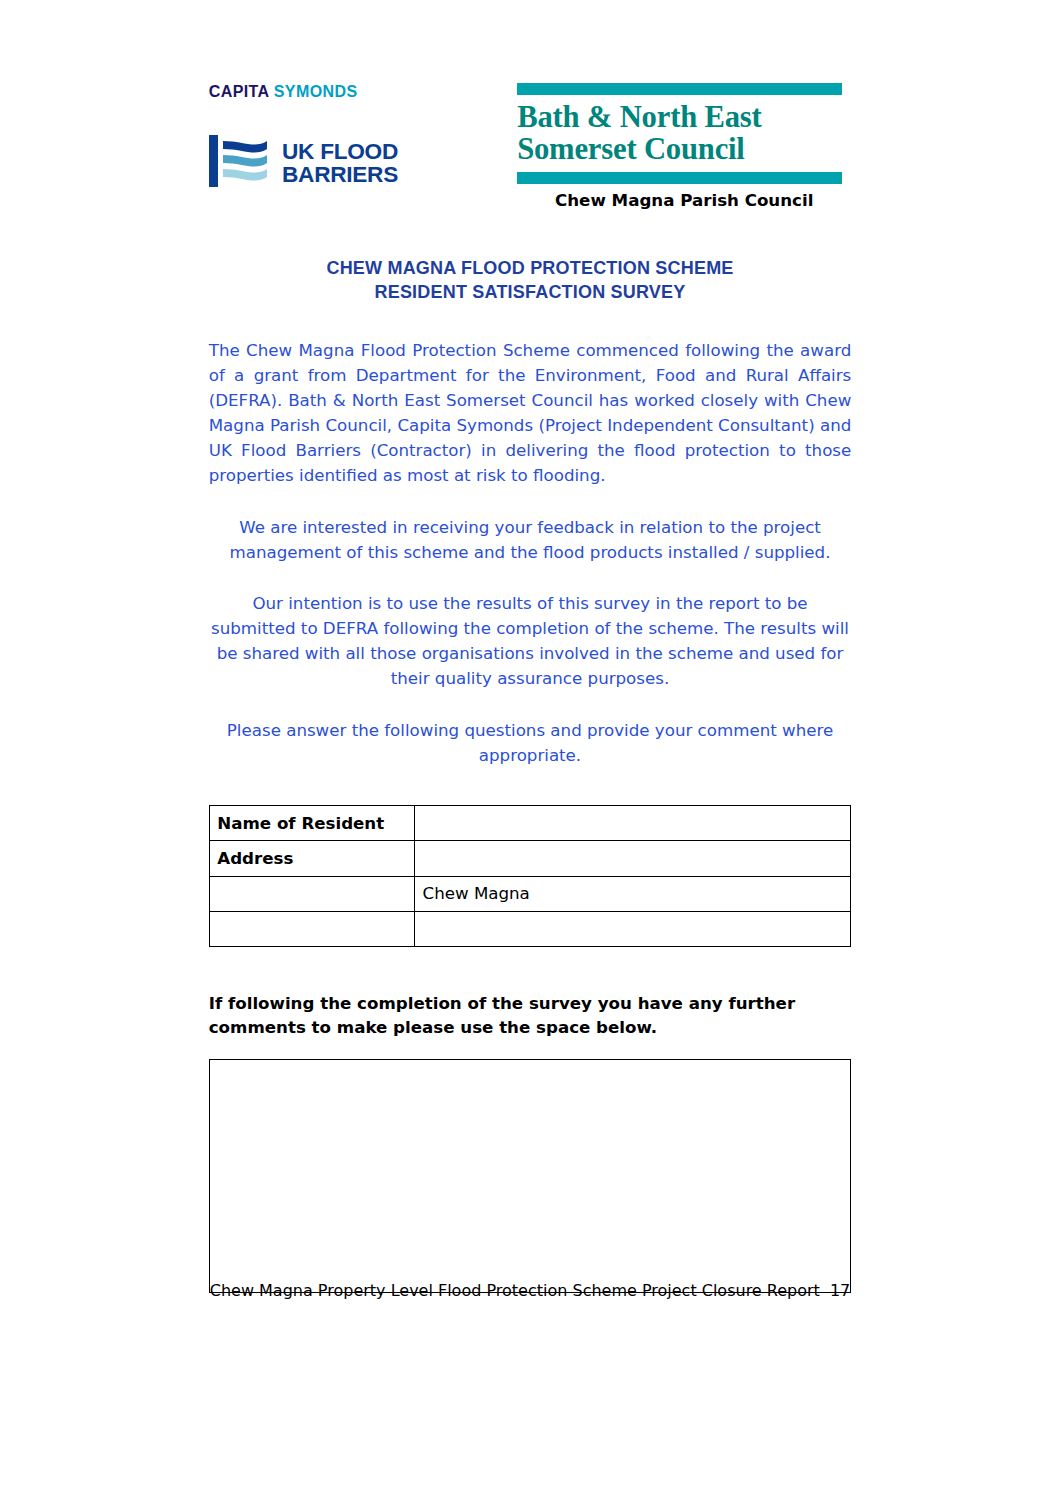| CAPITA SYMONDS UK FLOOD BARRIERS | Bath & North East Somerset Council Chew Magna Parish Council |
CHEW MAGNA FLOOD PROTECTION SCHEME
RESIDENT SATISFACTION SURVEY
The Chew Magna Flood Protection Scheme commenced following the award of a grant from Department for the Environment, Food and Rural Affairs (DEFRA). Bath & North East Somerset Council has worked closely with Chew Magna Parish Council, Capita Symonds (Project Independent Consultant) and UK Flood Barriers (Contractor) in delivering the flood protection to those properties identified as most at risk to flooding.
We are interested in receiving your feedback in relation to the project management of this scheme and the flood products installed / supplied.
Our intention is to use the results of this survey in the report to be submitted to DEFRA following the completion of the scheme. The results will be shared with all those organisations involved in the scheme and used for their quality assurance purposes.
Please answer the following questions and provide your comment where appropriate.
| Name of Resident | |
| Address | |
| | Chew Magna |
If following the completion of the survey you have any further comments to make please use the space below.
| Chew Magna Property Level Flood Protection Scheme Project Closure Report | 17 |